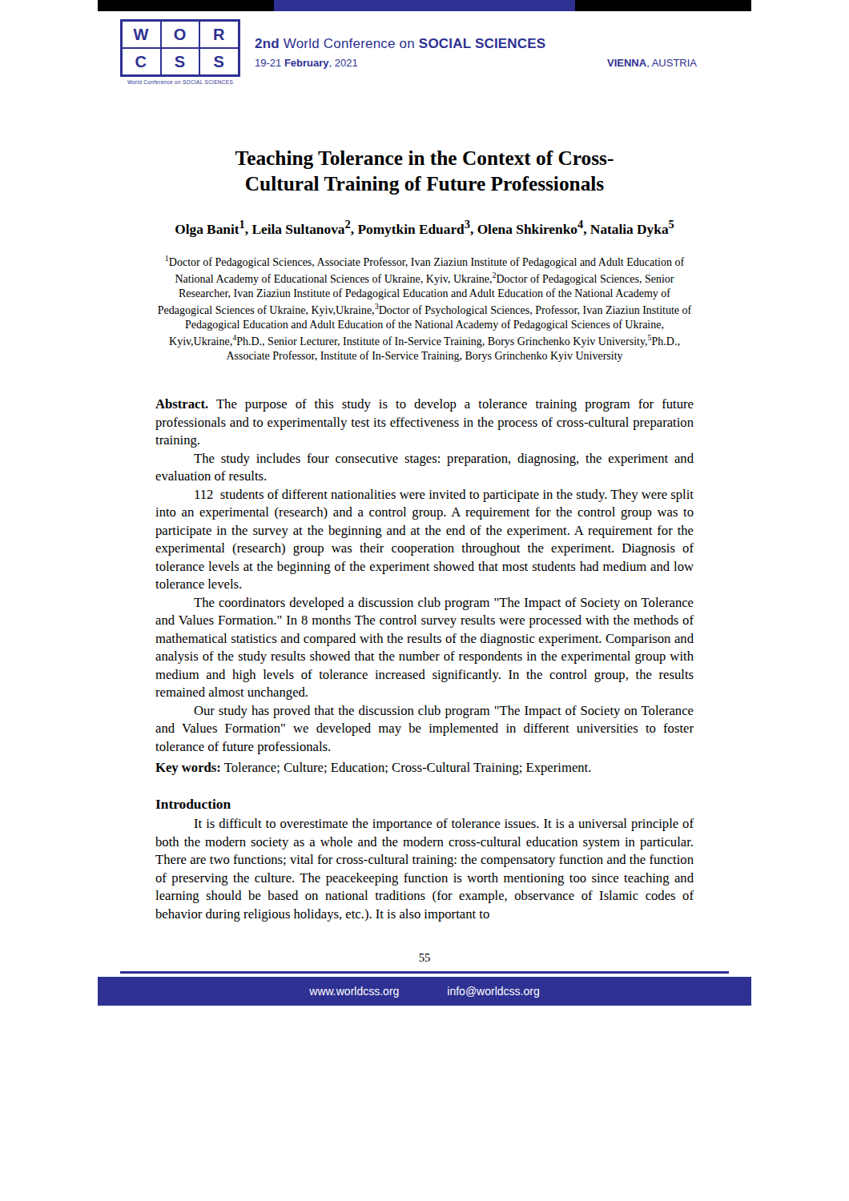W
O
R
C
S
S
World Conference on SOCIAL SCIENCES
2nd World Conference on SOCIAL SCIENCES
19-21 February, 2021 VIENNA, AUSTRIA
Teaching Tolerance in the Context of Cross-
Cultural Training of Future Professionals
Olga Banit1, Leila Sultanova2, Pomytkin Eduard3, Olena Shkirenko4, Natalia Dyka5
1Doctor of Pedagogical Sciences, Associate Professor, Ivan Ziaziun Institute of Pedagogical and Adult Education of National Academy of Educational Sciences of Ukraine, Kyiv, Ukraine,2Doctor of Pedagogical Sciences, Senior Researcher, Ivan Ziaziun Institute of Pedagogical Education and Adult Education of the National Academy of Pedagogical Sciences of Ukraine, Kyiv,Ukraine,3Doctor of Psychological Sciences, Professor, Ivan Ziaziun Institute of Pedagogical Education and Adult Education of the National Academy of Pedagogical Sciences of Ukraine, Kyiv,Ukraine,4Ph.D., Senior Lecturer, Institute of In-Service Training, Borys Grinchenko Kyiv University,5Ph.D., Associate Professor, Institute of In-Service Training, Borys Grinchenko Kyiv University
Abstract. The purpose of this study is to develop a tolerance training program for future professionals and to experimentally test its effectiveness in the process of cross-cultural preparation training.
The study includes four consecutive stages: preparation, diagnosing, the experiment and evaluation of results.
112 students of different nationalities were invited to participate in the study. They were split into an experimental (research) and a control group. A requirement for the control group was to participate in the survey at the beginning and at the end of the experiment. A requirement for the experimental (research) group was their cooperation throughout the experiment. Diagnosis of tolerance levels at the beginning of the experiment showed that most students had medium and low tolerance levels.
The coordinators developed a discussion club program "The Impact of Society on Tolerance and Values Formation." In 8 months The control survey results were processed with the methods of mathematical statistics and compared with the results of the diagnostic experiment. Comparison and analysis of the study results showed that the number of respondents in the experimental group with medium and high levels of tolerance increased significantly. In the control group, the results remained almost unchanged.
Our study has proved that the discussion club program "The Impact of Society on Tolerance and Values Formation" we developed may be implemented in different universities to foster tolerance of future professionals.
Key words: Tolerance; Culture; Education; Cross-Cultural Training; Experiment.
Introduction
It is difficult to overestimate the importance of tolerance issues. It is a universal principle of both the modern society as a whole and the modern cross-cultural education system in particular. There are two functions; vital for cross-cultural training: the compensatory function and the function of preserving the culture. The peacekeeping function is worth mentioning too since teaching and learning should be based on national traditions (for example, observance of Islamic codes of behavior during religious holidays, etc.). It is also important to
55
www.worldcss.org info@worldcss.org